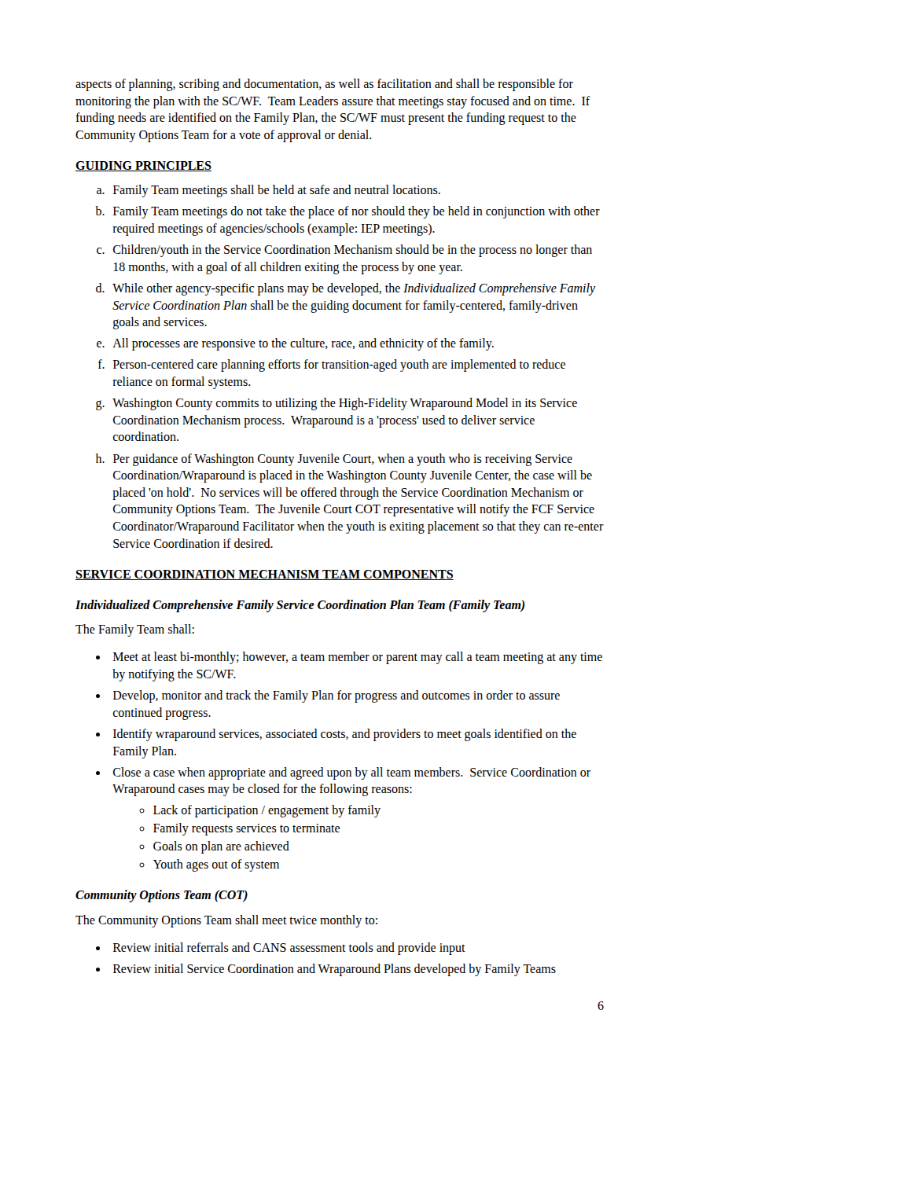aspects of planning, scribing and documentation, as well as facilitation and shall be responsible for monitoring the plan with the SC/WF. Team Leaders assure that meetings stay focused and on time. If funding needs are identified on the Family Plan, the SC/WF must present the funding request to the Community Options Team for a vote of approval or denial.
GUIDING PRINCIPLES
Family Team meetings shall be held at safe and neutral locations.
Family Team meetings do not take the place of nor should they be held in conjunction with other required meetings of agencies/schools (example: IEP meetings).
Children/youth in the Service Coordination Mechanism should be in the process no longer than 18 months, with a goal of all children exiting the process by one year.
While other agency-specific plans may be developed, the Individualized Comprehensive Family Service Coordination Plan shall be the guiding document for family-centered, family-driven goals and services.
All processes are responsive to the culture, race, and ethnicity of the family.
Person-centered care planning efforts for transition-aged youth are implemented to reduce reliance on formal systems.
Washington County commits to utilizing the High-Fidelity Wraparound Model in its Service Coordination Mechanism process. Wraparound is a 'process' used to deliver service coordination.
Per guidance of Washington County Juvenile Court, when a youth who is receiving Service Coordination/Wraparound is placed in the Washington County Juvenile Center, the case will be placed 'on hold'. No services will be offered through the Service Coordination Mechanism or Community Options Team. The Juvenile Court COT representative will notify the FCF Service Coordinator/Wraparound Facilitator when the youth is exiting placement so that they can re-enter Service Coordination if desired.
SERVICE COORDINATION MECHANISM TEAM COMPONENTS
Individualized Comprehensive Family Service Coordination Plan Team (Family Team)
The Family Team shall:
Meet at least bi-monthly; however, a team member or parent may call a team meeting at any time by notifying the SC/WF.
Develop, monitor and track the Family Plan for progress and outcomes in order to assure continued progress.
Identify wraparound services, associated costs, and providers to meet goals identified on the Family Plan.
Close a case when appropriate and agreed upon by all team members. Service Coordination or Wraparound cases may be closed for the following reasons:
Lack of participation / engagement by family
Family requests services to terminate
Goals on plan are achieved
Youth ages out of system
Community Options Team (COT)
The Community Options Team shall meet twice monthly to:
Review initial referrals and CANS assessment tools and provide input
Review initial Service Coordination and Wraparound Plans developed by Family Teams
6